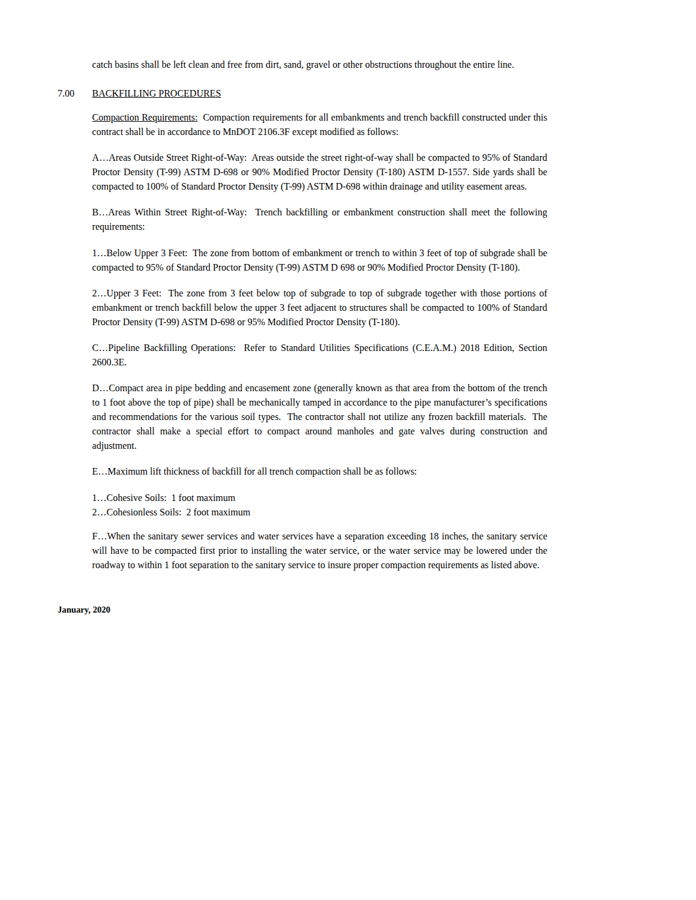catch basins shall be left clean and free from dirt, sand, gravel or other obstructions throughout the entire line.
7.00 BACKFILLING PROCEDURES
Compaction Requirements: Compaction requirements for all embankments and trench backfill constructed under this contract shall be in accordance to MnDOT 2106.3F except modified as follows:
A…Areas Outside Street Right-of-Way: Areas outside the street right-of-way shall be compacted to 95% of Standard Proctor Density (T-99) ASTM D-698 or 90% Modified Proctor Density (T-180) ASTM D-1557. Side yards shall be compacted to 100% of Standard Proctor Density (T-99) ASTM D-698 within drainage and utility easement areas.
B…Areas Within Street Right-of-Way: Trench backfilling or embankment construction shall meet the following requirements:
1…Below Upper 3 Feet: The zone from bottom of embankment or trench to within 3 feet of top of subgrade shall be compacted to 95% of Standard Proctor Density (T-99) ASTM D 698 or 90% Modified Proctor Density (T-180).
2…Upper 3 Feet: The zone from 3 feet below top of subgrade to top of subgrade together with those portions of embankment or trench backfill below the upper 3 feet adjacent to structures shall be compacted to 100% of Standard Proctor Density (T-99) ASTM D-698 or 95% Modified Proctor Density (T-180).
C…Pipeline Backfilling Operations: Refer to Standard Utilities Specifications (C.E.A.M.) 2018 Edition, Section 2600.3E.
D…Compact area in pipe bedding and encasement zone (generally known as that area from the bottom of the trench to 1 foot above the top of pipe) shall be mechanically tamped in accordance to the pipe manufacturer’s specifications and recommendations for the various soil types. The contractor shall not utilize any frozen backfill materials. The contractor shall make a special effort to compact around manholes and gate valves during construction and adjustment.
E…Maximum lift thickness of backfill for all trench compaction shall be as follows:
1…Cohesive Soils: 1 foot maximum
2…Cohesionless Soils: 2 foot maximum
F…When the sanitary sewer services and water services have a separation exceeding 18 inches, the sanitary service will have to be compacted first prior to installing the water service, or the water service may be lowered under the roadway to within 1 foot separation to the sanitary service to insure proper compaction requirements as listed above.
January, 2020